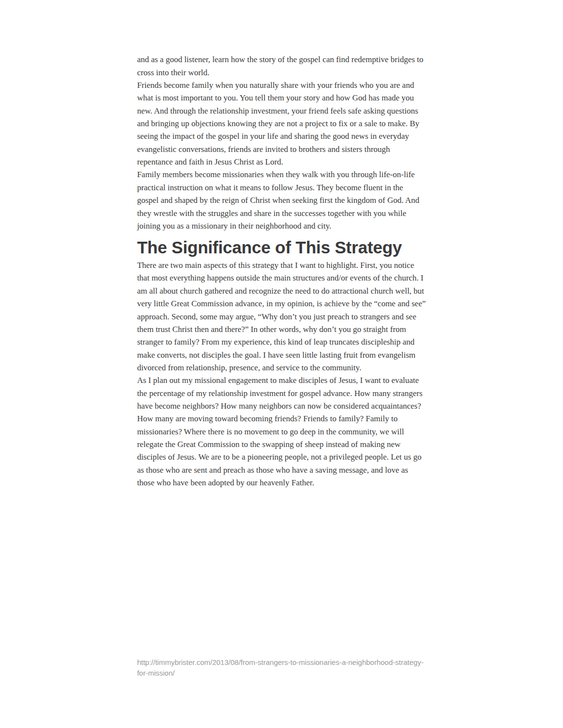and as a good listener, learn how the story of the gospel can find redemptive bridges to cross into their world.
Friends become family when you naturally share with your friends who you are and what is most important to you. You tell them your story and how God has made you new. And through the relationship investment, your friend feels safe asking questions and bringing up objections knowing they are not a project to fix or a sale to make. By seeing the impact of the gospel in your life and sharing the good news in everyday evangelistic conversations, friends are invited to brothers and sisters through repentance and faith in Jesus Christ as Lord.
Family members become missionaries when they walk with you through life-on-life practical instruction on what it means to follow Jesus. They become fluent in the gospel and shaped by the reign of Christ when seeking first the kingdom of God. And they wrestle with the struggles and share in the successes together with you while joining you as a missionary in their neighborhood and city.
The Significance of This Strategy
There are two main aspects of this strategy that I want to highlight. First, you notice that most everything happens outside the main structures and/or events of the church. I am all about church gathered and recognize the need to do attractional church well, but very little Great Commission advance, in my opinion, is achieve by the “come and see” approach. Second, some may argue, “Why don’t you just preach to strangers and see them trust Christ then and there?” In other words, why don’t you go straight from stranger to family? From my experience, this kind of leap truncates discipleship and make converts, not disciples the goal. I have seen little lasting fruit from evangelism divorced from relationship, presence, and service to the community.
As I plan out my missional engagement to make disciples of Jesus, I want to evaluate the percentage of my relationship investment for gospel advance. How many strangers have become neighbors? How many neighbors can now be considered acquaintances? How many are moving toward becoming friends? Friends to family? Family to missionaries? Where there is no movement to go deep in the community, we will relegate the Great Commission to the swapping of sheep instead of making new disciples of Jesus. We are to be a pioneering people, not a privileged people. Let us go as those who are sent and preach as those who have a saving message, and love as those who have been adopted by our heavenly Father.
http://timmybrister.com/2013/08/from-strangers-to-missionaries-a-neighborhood-strategy-for-mission/